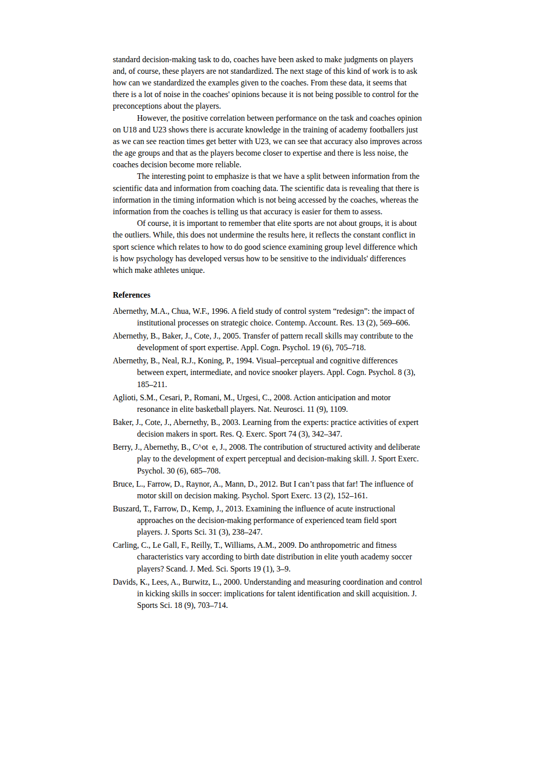standard decision-making task to do, coaches have been asked to make judgments on players and, of course, these players are not standardized. The next stage of this kind of work is to ask how can we standardized the examples given to the coaches. From these data, it seems that there is a lot of noise in the coaches' opinions because it is not being possible to control for the preconceptions about the players.
However, the positive correlation between performance on the task and coaches opinion on U18 and U23 shows there is accurate knowledge in the training of academy footballers just as we can see reaction times get better with U23, we can see that accuracy also improves across the age groups and that as the players become closer to expertise and there is less noise, the coaches decision become more reliable.
The interesting point to emphasize is that we have a split between information from the scientific data and information from coaching data. The scientific data is revealing that there is information in the timing information which is not being accessed by the coaches, whereas the information from the coaches is telling us that accuracy is easier for them to assess.
Of course, it is important to remember that elite sports are not about groups, it is about the outliers. While, this does not undermine the results here, it reflects the constant conflict in sport science which relates to how to do good science examining group level difference which is how psychology has developed versus how to be sensitive to the individuals' differences which make athletes unique.
References
Abernethy, M.A., Chua, W.F., 1996. A field study of control system “redesign”: the impact of institutional processes on strategic choice. Contemp. Account. Res. 13 (2), 569–606.
Abernethy, B., Baker, J., Cote, J., 2005. Transfer of pattern recall skills may contribute to the development of sport expertise. Appl. Cogn. Psychol. 19 (6), 705–718.
Abernethy, B., Neal, R.J., Koning, P., 1994. Visual–perceptual and cognitive differences between expert, intermediate, and novice snooker players. Appl. Cogn. Psychol. 8 (3), 185–211.
Aglioti, S.M., Cesari, P., Romani, M., Urgesi, C., 2008. Action anticipation and motor resonance in elite basketball players. Nat. Neurosci. 11 (9), 1109.
Baker, J., Cote, J., Abernethy, B., 2003. Learning from the experts: practice activities of expert decision makers in sport. Res. Q. Exerc. Sport 74 (3), 342–347.
Berry, J., Abernethy, B., C^ot e, J., 2008. The contribution of structured activity and deliberate play to the development of expert perceptual and decision-making skill. J. Sport Exerc. Psychol. 30 (6), 685–708.
Bruce, L., Farrow, D., Raynor, A., Mann, D., 2012. But I can’t pass that far! The influence of motor skill on decision making. Psychol. Sport Exerc. 13 (2), 152–161.
Buszard, T., Farrow, D., Kemp, J., 2013. Examining the influence of acute instructional approaches on the decision-making performance of experienced team field sport players. J. Sports Sci. 31 (3), 238–247.
Carling, C., Le Gall, F., Reilly, T., Williams, A.M., 2009. Do anthropometric and fitness characteristics vary according to birth date distribution in elite youth academy soccer players? Scand. J. Med. Sci. Sports 19 (1), 3–9.
Davids, K., Lees, A., Burwitz, L., 2000. Understanding and measuring coordination and control in kicking skills in soccer: implications for talent identification and skill acquisition. J. Sports Sci. 18 (9), 703–714.